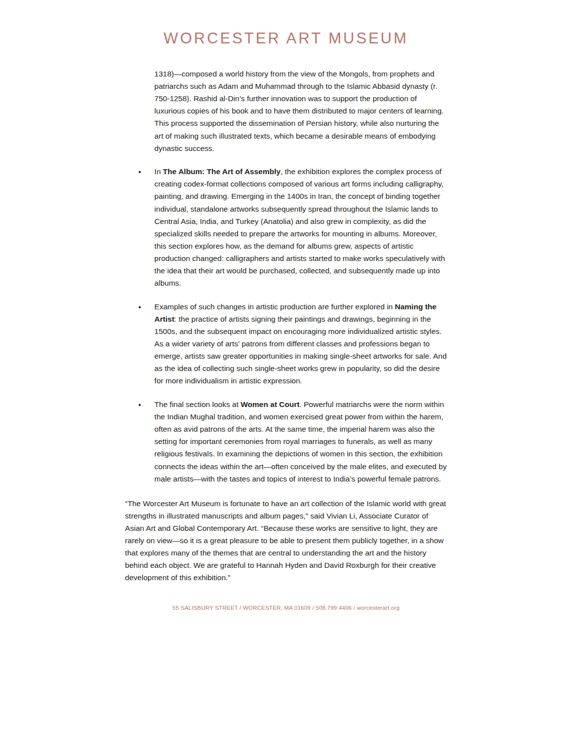WORCESTER ART MUSEUM
1318)—composed a world history from the view of the Mongols, from prophets and patriarchs such as Adam and Muhammad through to the Islamic Abbasid dynasty (r. 750-1258). Rashid al-Din’s further innovation was to support the production of luxurious copies of his book and to have them distributed to major centers of learning. This process supported the dissemination of Persian history, while also nurturing the art of making such illustrated texts, which became a desirable means of embodying dynastic success.
In The Album: The Art of Assembly, the exhibition explores the complex process of creating codex-format collections composed of various art forms including calligraphy, painting, and drawing. Emerging in the 1400s in Iran, the concept of binding together individual, standalone artworks subsequently spread throughout the Islamic lands to Central Asia, India, and Turkey (Anatolia) and also grew in complexity, as did the specialized skills needed to prepare the artworks for mounting in albums. Moreover, this section explores how, as the demand for albums grew, aspects of artistic production changed: calligraphers and artists started to make works speculatively with the idea that their art would be purchased, collected, and subsequently made up into albums.
Examples of such changes in artistic production are further explored in Naming the Artist: the practice of artists signing their paintings and drawings, beginning in the 1500s, and the subsequent impact on encouraging more individualized artistic styles. As a wider variety of arts’ patrons from different classes and professions began to emerge, artists saw greater opportunities in making single-sheet artworks for sale. And as the idea of collecting such single-sheet works grew in popularity, so did the desire for more individualism in artistic expression.
The final section looks at Women at Court. Powerful matriarchs were the norm within the Indian Mughal tradition, and women exercised great power from within the harem, often as avid patrons of the arts. At the same time, the imperial harem was also the setting for important ceremonies from royal marriages to funerals, as well as many religious festivals. In examining the depictions of women in this section, the exhibition connects the ideas within the art—often conceived by the male elites, and executed by male artists—with the tastes and topics of interest to India’s powerful female patrons.
“The Worcester Art Museum is fortunate to have an art collection of the Islamic world with great strengths in illustrated manuscripts and album pages,” said Vivian Li, Associate Curator of Asian Art and Global Contemporary Art. “Because these works are sensitive to light, they are rarely on view—so it is a great pleasure to be able to present them publicly together, in a show that explores many of the themes that are central to understanding the art and the history behind each object. We are grateful to Hannah Hyden and David Roxburgh for their creative development of this exhibition.”
55 SALISBURY STREET / WORCESTER, MA 01609 / 508.799.4406 / worcesterart.org